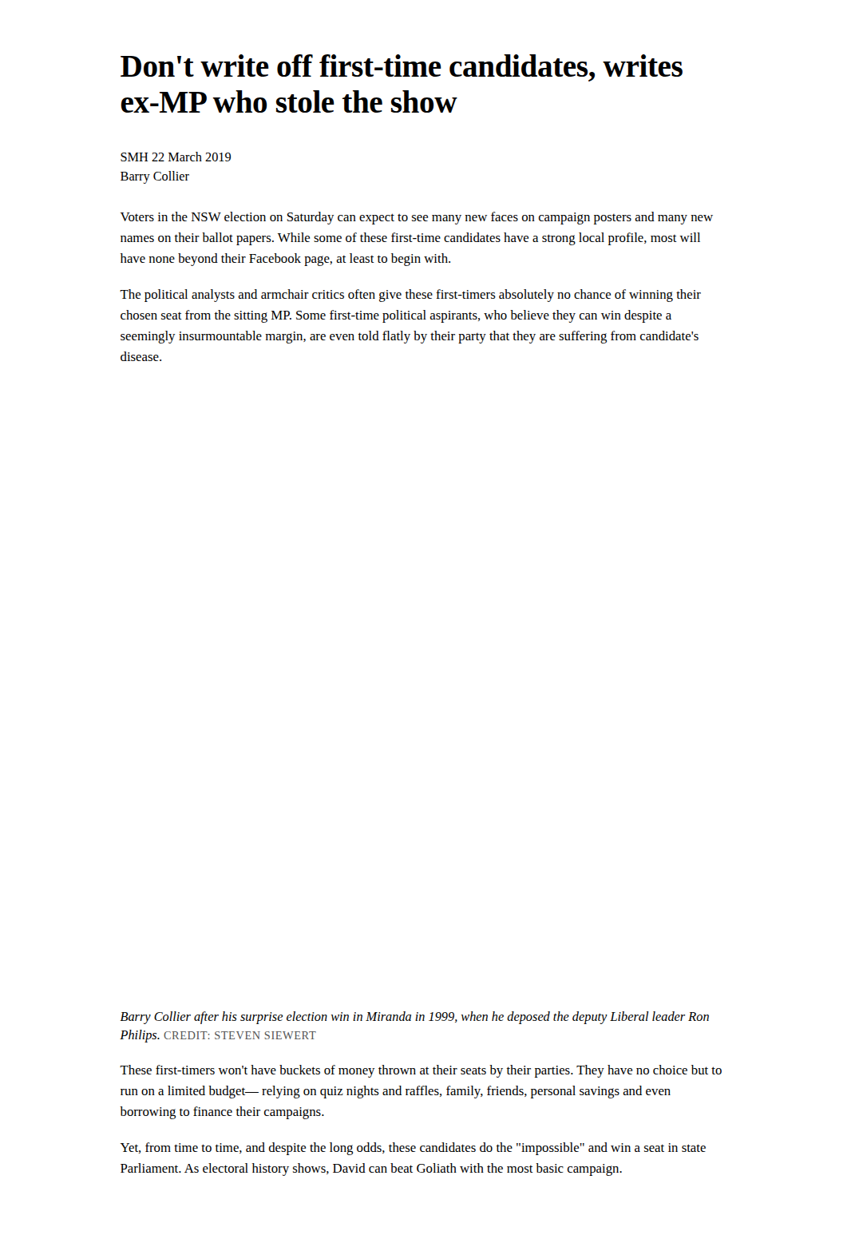Don't write off first-time candidates, writes ex-MP who stole the show
SMH 22 March 2019 Barry Collier
Voters in the NSW election on Saturday can expect to see many new faces on campaign posters and many new names on their ballot papers. While some of these first-time candidates have a strong local profile, most will have none beyond their Facebook page, at least to begin with.
The political analysts and armchair critics often give these first-timers absolutely no chance of winning their chosen seat from the sitting MP. Some first-time political aspirants, who believe they can win despite a seemingly insurmountable margin, are even told flatly by their party that they are suffering from candidate's disease.
Barry Collier after his surprise election win in Miranda in 1999, when he deposed the deputy Liberal leader Ron Philips. Credit: Steven Siewert
These first-timers won't have buckets of money thrown at their seats by their parties. They have no choice but to run on a limited budget— relying on quiz nights and raffles, family, friends, personal savings and even borrowing to finance their campaigns.
Yet, from time to time, and despite the long odds, these candidates do the "impossible" and win a seat in state Parliament. As electoral history shows, David can beat Goliath with the most basic campaign.